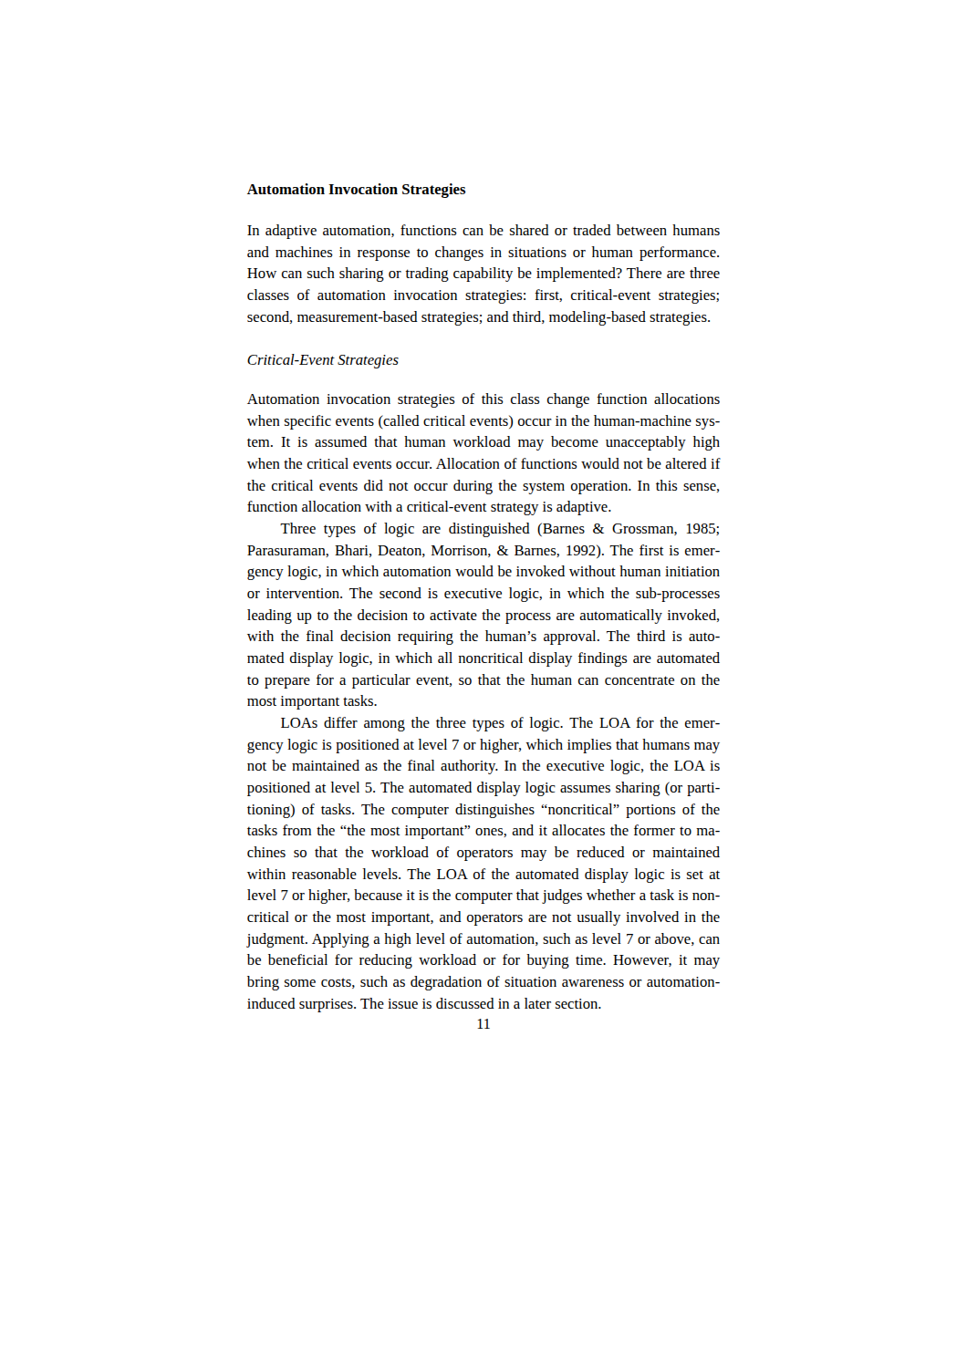Automation Invocation Strategies
In adaptive automation, functions can be shared or traded between humans and machines in response to changes in situations or human performance. How can such sharing or trading capability be implemented? There are three classes of automation invocation strategies: first, critical-event strategies; second, measurement-based strategies; and third, modeling-based strategies.
Critical-Event Strategies
Automation invocation strategies of this class change function allocations when specific events (called critical events) occur in the human-machine system. It is assumed that human workload may become unacceptably high when the critical events occur. Allocation of functions would not be altered if the critical events did not occur during the system operation. In this sense, function allocation with a critical-event strategy is adaptive.
Three types of logic are distinguished (Barnes & Grossman, 1985; Parasuraman, Bhari, Deaton, Morrison, & Barnes, 1992). The first is emergency logic, in which automation would be invoked without human initiation or intervention. The second is executive logic, in which the sub-processes leading up to the decision to activate the process are automatically invoked, with the final decision requiring the human’s approval. The third is automated display logic, in which all noncritical display findings are automated to prepare for a particular event, so that the human can concentrate on the most important tasks.
LOAs differ among the three types of logic. The LOA for the emergency logic is positioned at level 7 or higher, which implies that humans may not be maintained as the final authority. In the executive logic, the LOA is positioned at level 5. The automated display logic assumes sharing (or partitioning) of tasks. The computer distinguishes “noncritical” portions of the tasks from the “the most important” ones, and it allocates the former to machines so that the workload of operators may be reduced or maintained within reasonable levels. The LOA of the automated display logic is set at level 7 or higher, because it is the computer that judges whether a task is noncritical or the most important, and operators are not usually involved in the judgment. Applying a high level of automation, such as level 7 or above, can be beneficial for reducing workload or for buying time. However, it may bring some costs, such as degradation of situation awareness or automation-induced surprises. The issue is discussed in a later section.
11